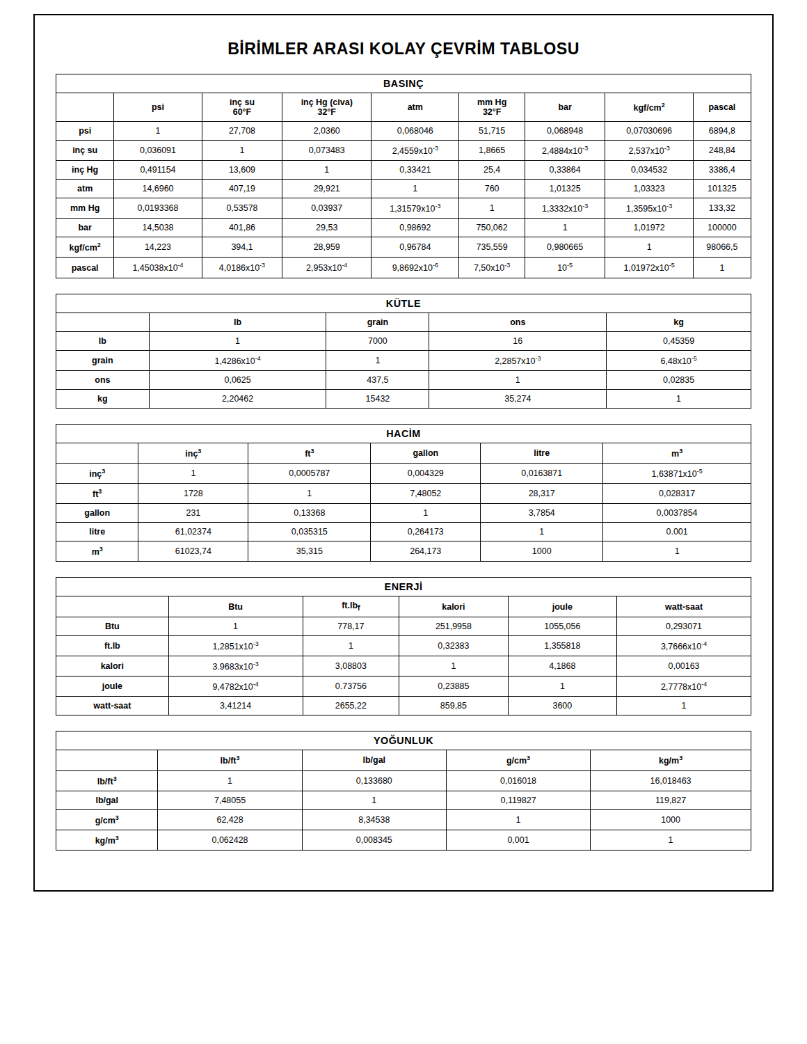BİRİMLER ARASI KOLAY ÇEVRİM TABLOSU
BASINÇ
| | psi | inç su 60°F | inç Hg (civa) 32°F | atm | mm Hg 32°F | bar | kgf/cm 2 | pascal |
| --- | --- | --- | --- | --- | --- | --- | --- | --- |
| psi | 1 | 27,708 | 2,0360 | 0,068046 | 51,715 | 0,068948 | 0,07030696 | 6894,8 |
| inç su | 0,036091 | 1 | 0,073483 | 2,4559x10 -3 | 1,8665 | 2,4884x10 -3 | 2,537x10 -3 | 248,84 |
| inç Hg | 0,491154 | 13,609 | 1 | 0,33421 | 25,4 | 0,33864 | 0,034532 | 3386,4 |
| atm | 14,6960 | 407,19 | 29,921 | 1 | 760 | 1,01325 | 1,03323 | 101325 |
| mm Hg | 0,0193368 | 0,53578 | 0,03937 | 1,31579x10 -3 | 1 | 1,3332x10 -3 | 1,3595x10 -3 | 133,32 |
| bar | 14,5038 | 401,86 | 29,53 | 0,98692 | 750,062 | 1 | 1,01972 | 100000 |
| kgf/cm 2 | 14,223 | 394,1 | 28,959 | 0,96784 | 735,559 | 0,980665 | 1 | 98066,5 |
| pascal | 1,45038x10 -4 | 4,0186x10 -3 | 2,953x10 -4 | 9,8692x10 -6 | 7,50x10 -3 | 10 -5 | 1,01972x10 -5 | 1 |
KÜTLE
| | lb | grain | ons | kg |
| --- | --- | --- | --- | --- |
| lb | 1 | 7000 | 16 | 0,45359 |
| grain | 1,4286x10 -4 | 1 | 2,2857x10 -3 | 6,48x10 -5 |
| ons | 0,0625 | 437,5 | 1 | 0,02835 |
| kg | 2,20462 | 15432 | 35,274 | 1 |
HACİM
| | inç 3 | ft 3 | gallon | litre | m 3 |
| --- | --- | --- | --- | --- | --- |
| inç 3 | 1 | 0,0005787 | 0,004329 | 0,0163871 | 1,63871x10 -5 |
| ft 3 | 1728 | 1 | 7,48052 | 28,317 | 0,028317 |
| gallon | 231 | 0,13368 | 1 | 3,7854 | 0,0037854 |
| litre | 61,02374 | 0,035315 | 0,264173 | 1 | 0.001 |
| m 3 | 61023,74 | 35,315 | 264,173 | 1000 | 1 |
ENERJİ
| | Btu | ft.lb f | kalori | joule | watt-saat |
| --- | --- | --- | --- | --- | --- |
| Btu | 1 | 778,17 | 251,9958 | 1055,056 | 0,293071 |
| ft.lb | 1,2851x10 -3 | 1 | 0,32383 | 1,355818 | 3,7666x10 -4 |
| kalori | 3.9683x10 -3 | 3,08803 | 1 | 4,1868 | 0,00163 |
| joule | 9,4782x10 -4 | 0.73756 | 0,23885 | 1 | 2,7778x10 -4 |
| watt-saat | 3,41214 | 2655,22 | 859,85 | 3600 | 1 |
YOĞUNLUK
| | lb/ft 3 | lb/gal | g/cm 3 | kg/m 3 |
| --- | --- | --- | --- | --- |
| lb/ft 3 | 1 | 0,133680 | 0,016018 | 16,018463 |
| lb/gal | 7,48055 | 1 | 0,119827 | 119,827 |
| g/cm 3 | 62,428 | 8,34538 | 1 | 1000 |
| kg/m 3 | 0,062428 | 0,008345 | 0,001 | 1 |